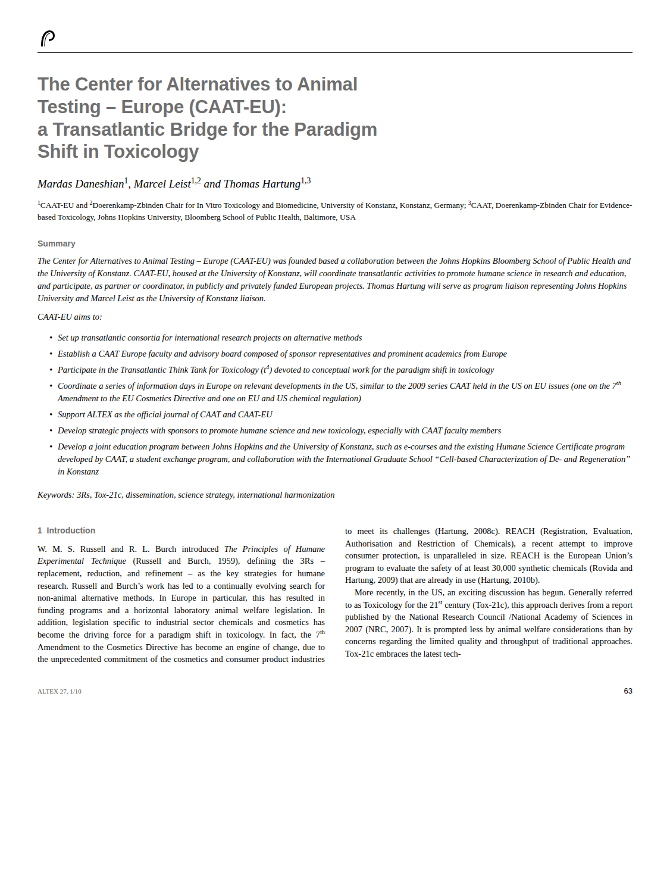The Center for Alternatives to Animal
Testing – Europe (CAAT-EU):
a Transatlantic Bridge for the Paradigm
Shift in Toxicology
Mardas Daneshian1, Marcel Leist1,2 and Thomas Hartung1,3
1CAAT-EU and 2Doerenkamp-Zbinden Chair for In Vitro Toxicology and Biomedicine, University of Konstanz, Konstanz, Germany; 3CAAT, Doerenkamp-Zbinden Chair for Evidence-based Toxicology, Johns Hopkins University, Bloomberg School of Public Health, Baltimore, USA
Summary
The Center for Alternatives to Animal Testing – Europe (CAAT-EU) was founded based a collaboration between the Johns Hopkins Bloomberg School of Public Health and the University of Konstanz. CAAT-EU, housed at the University of Konstanz, will coordinate transatlantic activities to promote humane science in research and education, and participate, as partner or coordinator, in publicly and privately funded European projects. Thomas Hartung will serve as program liaison representing Johns Hopkins University and Marcel Leist as the University of Konstanz liaison.
CAAT-EU aims to:
Set up transatlantic consortia for international research projects on alternative methods
Establish a CAAT Europe faculty and advisory board composed of sponsor representatives and prominent academics from Europe
Participate in the Transatlantic Think Tank for Toxicology (t4) devoted to conceptual work for the paradigm shift in toxicology
Coordinate a series of information days in Europe on relevant developments in the US, similar to the 2009 series CAAT held in the US on EU issues (one on the 7th Amendment to the EU Cosmetics Directive and one on EU and US chemical regulation)
Support ALTEX as the official journal of CAAT and CAAT-EU
Develop strategic projects with sponsors to promote humane science and new toxicology, especially with CAAT faculty members
Develop a joint education program between Johns Hopkins and the University of Konstanz, such as e-courses and the existing Humane Science Certificate program developed by CAAT, a student exchange program, and collaboration with the International Graduate School “Cell-based Characterization of De- and Regeneration” in Konstanz
Keywords: 3Rs, Tox-21c, dissemination, science strategy, international harmonization
1 Introduction
W. M. S. Russell and R. L. Burch introduced The Principles of Humane Experimental Technique (Russell and Burch, 1959), defining the 3Rs – replacement, reduction, and refinement – as the key strategies for humane research. Russell and Burch’s work has led to a continually evolving search for non-animal alternative methods. In Europe in particular, this has resulted in funding programs and a horizontal laboratory animal welfare legislation. In addition, legislation specific to industrial sector chemicals and cosmetics has become the driving force for a paradigm shift in toxicology. In fact, the 7th Amendment to the Cosmetics Directive has become an engine of change, due to the unprecedented commitment of the cosmetics and consumer product industries to meet its challenges (Hartung, 2008c). REACH (Registration, Evaluation, Authorisation and Restriction of Chemicals), a recent attempt to improve consumer protection, is unparalleled in size. REACH is the European Union’s program to evaluate the safety of at least 30,000 synthetic chemicals (Rovida and Hartung, 2009) that are already in use (Hartung, 2010b).
More recently, in the US, an exciting discussion has begun. Generally referred to as Toxicology for the 21st century (Tox-21c), this approach derives from a report published by the National Research Council /National Academy of Sciences in 2007 (NRC, 2007). It is prompted less by animal welfare considerations than by concerns regarding the limited quality and throughput of traditional approaches. Tox-21c embraces the latest tech-
ALTEX 27, 1/10 63